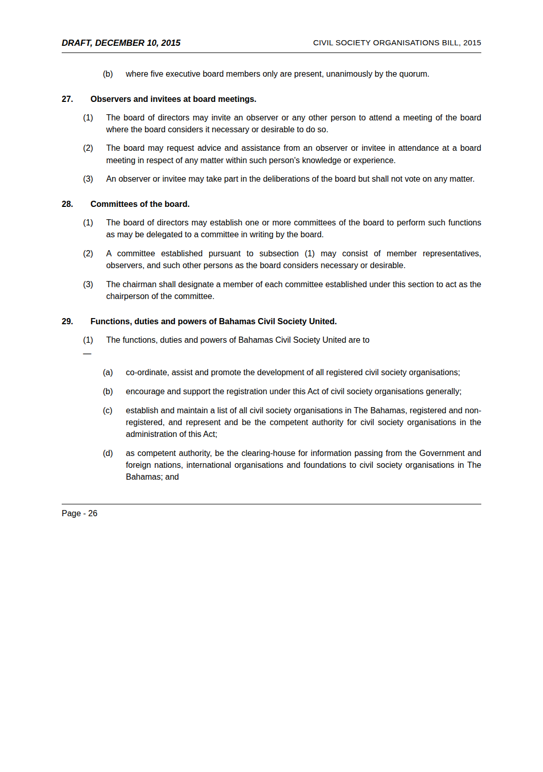DRAFT, DECEMBER 10, 2015
CIVIL SOCIETY ORGANISATIONS BILL, 2015
(b)
where five executive board members only are present, unanimously by the quorum.
27. Observers and invitees at board meetings.
(1)
The board of directors may invite an observer or any other person to attend a meeting of the board where the board considers it necessary or desirable to do so.
(2)
The board may request advice and assistance from an observer or invitee in attendance at a board meeting in respect of any matter within such person's knowledge or experience.
(3)
An observer or invitee may take part in the deliberations of the board but shall not vote on any matter.
28. Committees of the board.
(1)
The board of directors may establish one or more committees of the board to perform such functions as may be delegated to a committee in writing by the board.
(2)
A committee established pursuant to subsection (1) may consist of member representatives, observers, and such other persons as the board considers necessary or desirable.
(3)
The chairman shall designate a member of each committee established under this section to act as the chairperson of the committee.
29. Functions, duties and powers of Bahamas Civil Society United.
(1)
The functions, duties and powers of Bahamas Civil Society United are to
—
(a)
co-ordinate, assist and promote the development of all registered civil society organisations;
(b)
encourage and support the registration under this Act of civil society organisations generally;
(c)
establish and maintain a list of all civil society organisations in The Bahamas, registered and non-registered, and represent and be the competent authority for civil society organisations in the administration of this Act;
(d)
as competent authority, be the clearing-house for information passing from the Government and foreign nations, international organisations and foundations to civil society organisations in The Bahamas; and
Page - 26